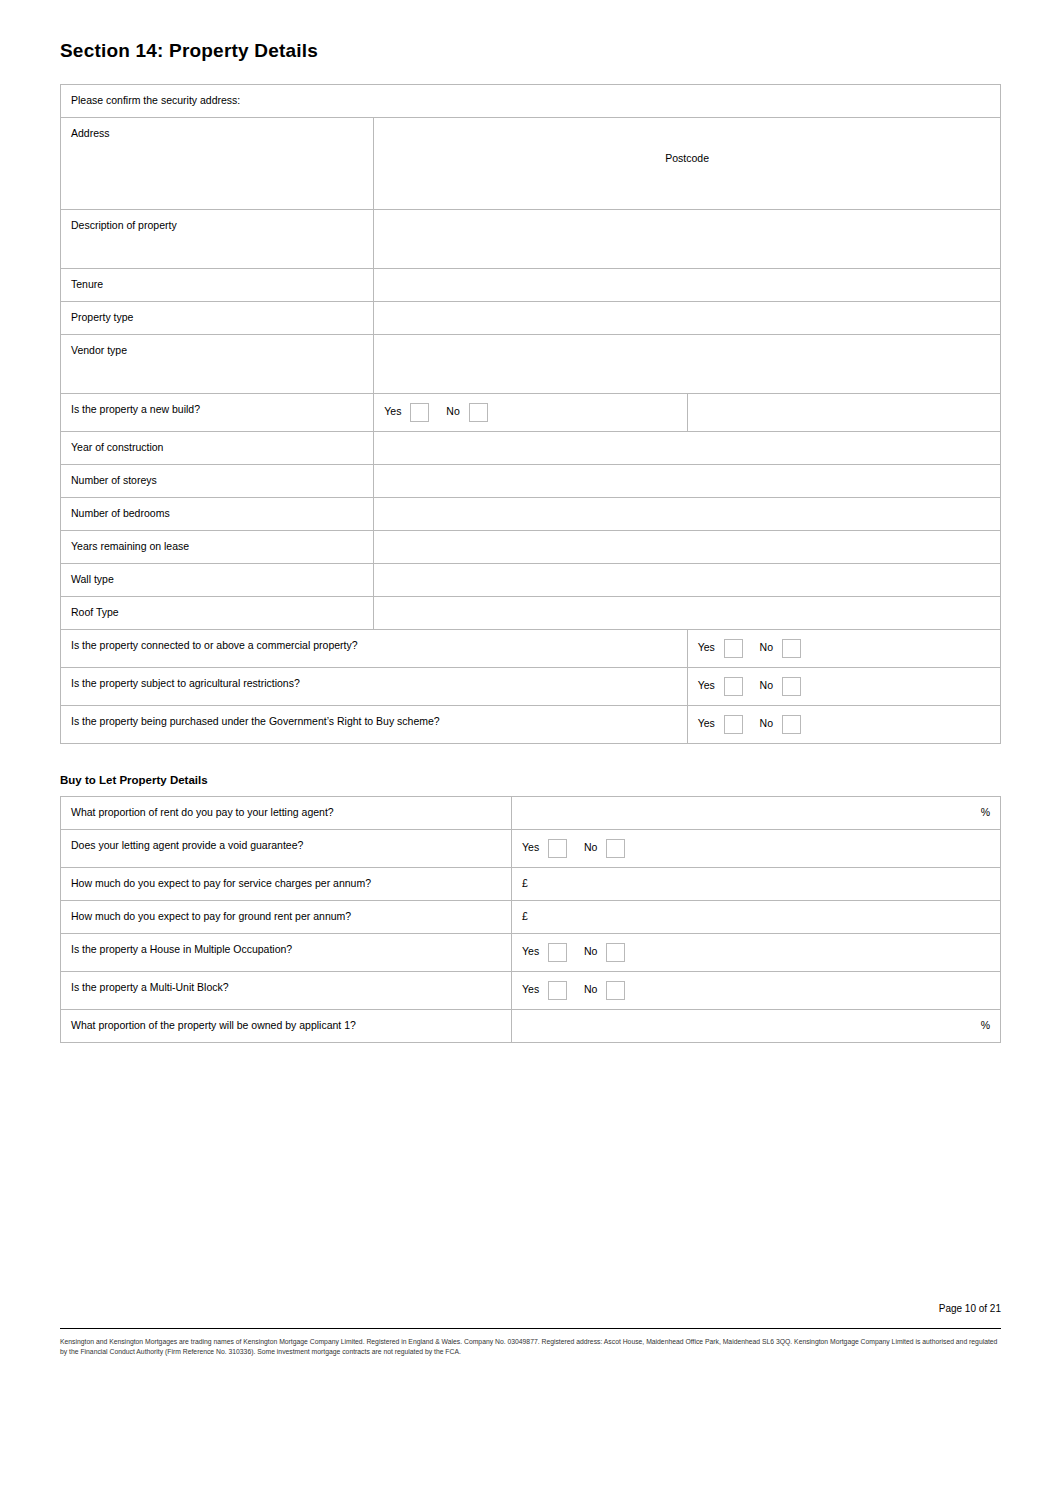Section 14: Property Details
| Please confirm the security address: |
| Address | Postcode |
| Description of property | |
| Tenure | |
| Property type | |
| Vendor type | |
| Is the property a new build? | Yes No | |
| Year of construction | |
| Number of storeys | |
| Number of bedrooms | |
| Years remaining on lease | |
| Wall type | |
| Roof Type | |
| Is the property connected to or above a commercial property? | Yes No |
| Is the property subject to agricultural restrictions? | Yes No |
| Is the property being purchased under the Government’s Right to Buy scheme? | Yes No |
Buy to Let Property Details
| What proportion of rent do you pay to your letting agent? | % |
| Does your letting agent provide a void guarantee? | Yes No |
| How much do you expect to pay for service charges per annum? | £ |
| How much do you expect to pay for ground rent per annum? | £ |
| Is the property a House in Multiple Occupation? | Yes No |
| Is the property a Multi-Unit Block? | Yes No |
| What proportion of the property will be owned by applicant 1? | % |
Page 10 of 21
Kensington and Kensington Mortgages are trading names of Kensington Mortgage Company Limited. Registered in England & Wales. Company No. 03049877. Registered address: Ascot House, Maidenhead Office Park, Maidenhead SL6 3QQ. Kensington Mortgage Company Limited is authorised and regulated by the Financial Conduct Authority (Firm Reference No. 310336). Some investment mortgage contracts are not regulated by the FCA.